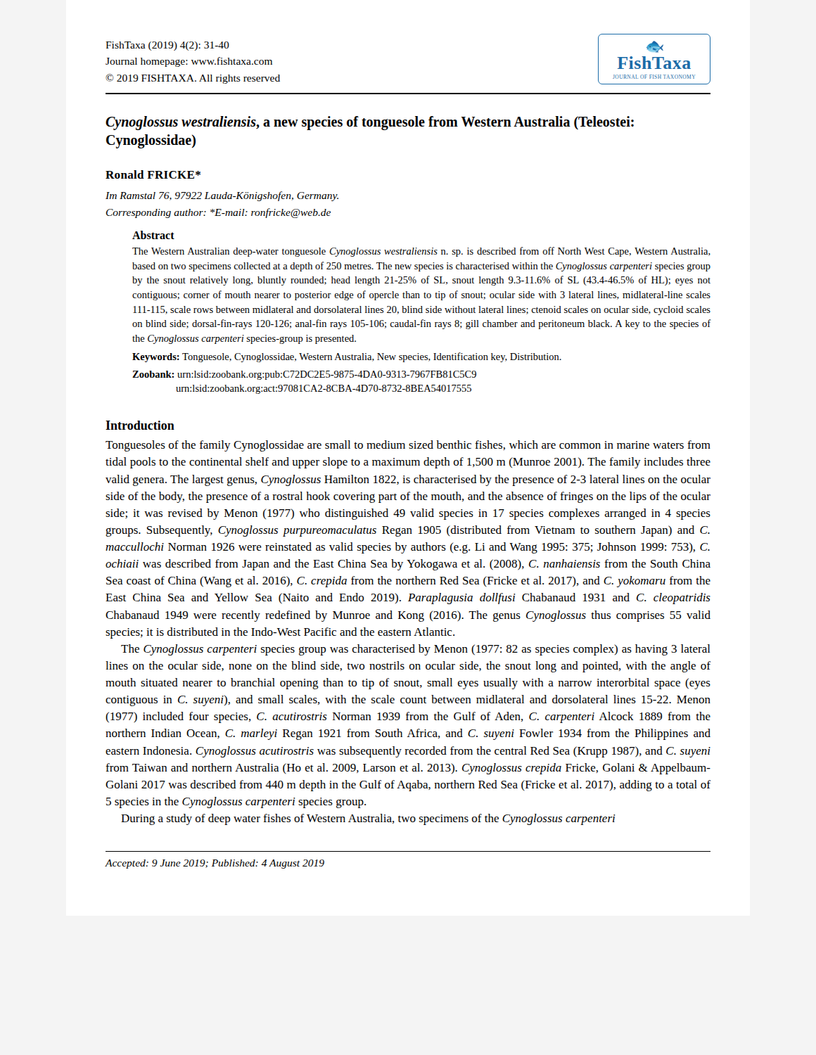FishTaxa (2019) 4(2): 31-40
Journal homepage: www.fishtaxa.com
© 2019 FISHTAXA. All rights reserved
🐟
FishTaxa
Journal of Fish Taxonomy
Cynoglossus westraliensis, a new species of tonguesole from Western Australia (Teleostei: Cynoglossidae)
Ronald FRICKE*
Im Ramstal 76, 97922 Lauda-Königshofen, Germany.
Corresponding author: *E-mail: ronfricke@web.de
Abstract
The Western Australian deep-water tonguesole Cynoglossus westraliensis n. sp. is described from off North West Cape, Western Australia, based on two specimens collected at a depth of 250 metres. The new species is characterised within the Cynoglossus carpenteri species group by the snout relatively long, bluntly rounded; head length 21-25% of SL, snout length 9.3-11.6% of SL (43.4-46.5% of HL); eyes not contiguous; corner of mouth nearer to posterior edge of opercle than to tip of snout; ocular side with 3 lateral lines, midlateral-line scales 111-115, scale rows between midlateral and dorsolateral lines 20, blind side without lateral lines; ctenoid scales on ocular side, cycloid scales on blind side; dorsal-fin-rays 120-126; anal-fin rays 105-106; caudal-fin rays 8; gill chamber and peritoneum black. A key to the species of the Cynoglossus carpenteri species-group is presented.
Keywords: Tonguesole, Cynoglossidae, Western Australia, New species, Identification key, Distribution.
Zoobank: urn:lsid:zoobank.org:pub:C72DC2E5-9875-4DA0-9313-7967FB81C5C9
urn:lsid:zoobank.org:act:97081CA2-8CBA-4D70-8732-8BEA54017555
Introduction
Tonguesoles of the family Cynoglossidae are small to medium sized benthic fishes, which are common in marine waters from tidal pools to the continental shelf and upper slope to a maximum depth of 1,500 m (Munroe 2001). The family includes three valid genera. The largest genus, Cynoglossus Hamilton 1822, is characterised by the presence of 2-3 lateral lines on the ocular side of the body, the presence of a rostral hook covering part of the mouth, and the absence of fringes on the lips of the ocular side; it was revised by Menon (1977) who distinguished 49 valid species in 17 species complexes arranged in 4 species groups. Subsequently, Cynoglossus purpureomaculatus Regan 1905 (distributed from Vietnam to southern Japan) and C. maccullochi Norman 1926 were reinstated as valid species by authors (e.g. Li and Wang 1995: 375; Johnson 1999: 753), C. ochiaii was described from Japan and the East China Sea by Yokogawa et al. (2008), C. nanhaiensis from the South China Sea coast of China (Wang et al. 2016), C. crepida from the northern Red Sea (Fricke et al. 2017), and C. yokomaru from the East China Sea and Yellow Sea (Naito and Endo 2019). Paraplagusia dollfusi Chabanaud 1931 and C. cleopatridis Chabanaud 1949 were recently redefined by Munroe and Kong (2016). The genus Cynoglossus thus comprises 55 valid species; it is distributed in the Indo-West Pacific and the eastern Atlantic.
The Cynoglossus carpenteri species group was characterised by Menon (1977: 82 as species complex) as having 3 lateral lines on the ocular side, none on the blind side, two nostrils on ocular side, the snout long and pointed, with the angle of mouth situated nearer to branchial opening than to tip of snout, small eyes usually with a narrow interorbital space (eyes contiguous in C. suyeni), and small scales, with the scale count between midlateral and dorsolateral lines 15-22. Menon (1977) included four species, C. acutirostris Norman 1939 from the Gulf of Aden, C. carpenteri Alcock 1889 from the northern Indian Ocean, C. marleyi Regan 1921 from South Africa, and C. suyeni Fowler 1934 from the Philippines and eastern Indonesia. Cynoglossus acutirostris was subsequently recorded from the central Red Sea (Krupp 1987), and C. suyeni from Taiwan and northern Australia (Ho et al. 2009, Larson et al. 2013). Cynoglossus crepida Fricke, Golani & Appelbaum-Golani 2017 was described from 440 m depth in the Gulf of Aqaba, northern Red Sea (Fricke et al. 2017), adding to a total of 5 species in the Cynoglossus carpenteri species group.
During a study of deep water fishes of Western Australia, two specimens of the Cynoglossus carpenteri
Accepted: 9 June 2019; Published: 4 August 2019